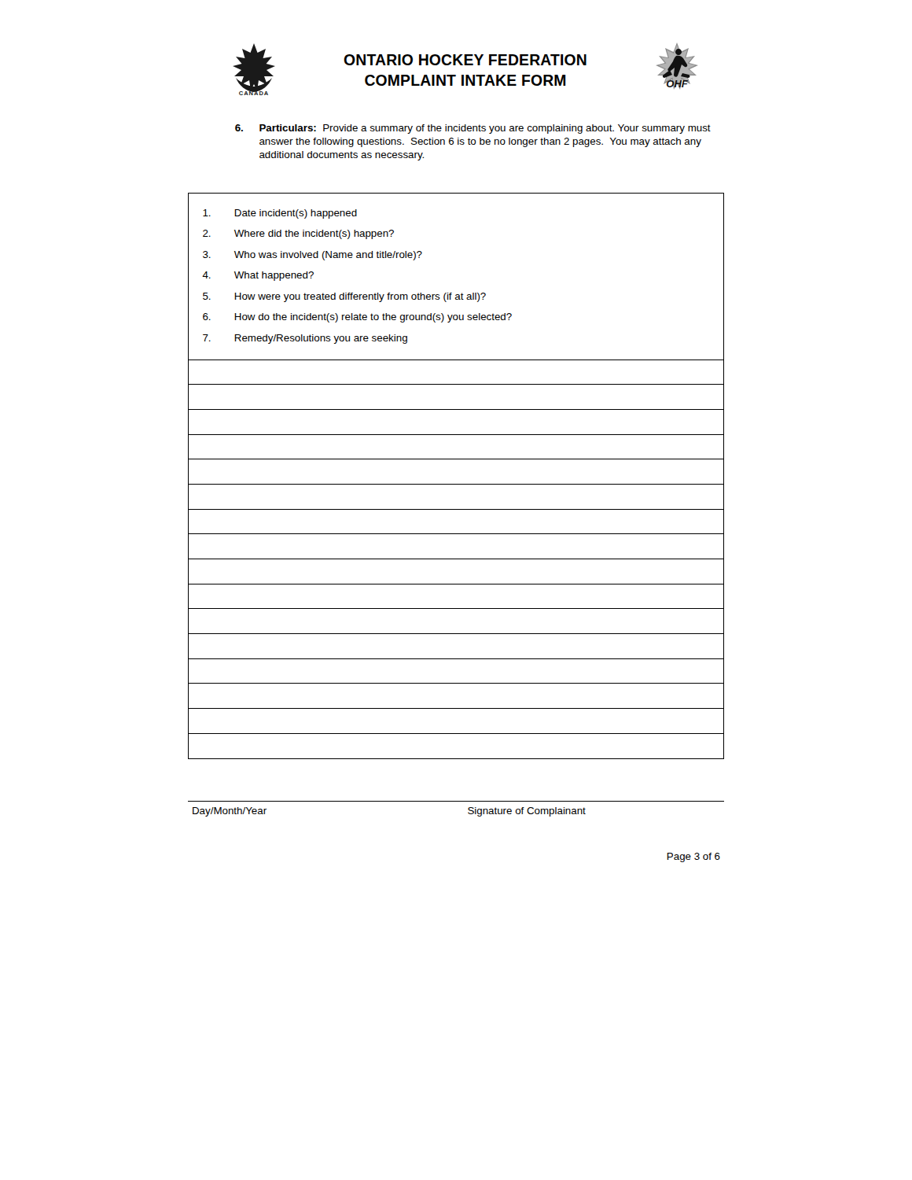CANADA
ONTARIO HOCKEY FEDERATION
COMPLAINT INTAKE FORM
OHF
6.
Particulars: Provide a summary of the incidents you are complaining about. Your summary must answer the following questions. Section 6 is to be no longer than 2 pages. You may attach any additional documents as necessary.
1. Date incident(s) happened
2. Where did the incident(s) happen?
3. Who was involved (Name and title/role)?
4. What happened?
5. How were you treated differently from others (if at all)?
6. How do the incident(s) relate to the ground(s) you selected?
7. Remedy/Resolutions you are seeking
Day/Month/Year
Signature of Complainant
Page 3 of 6